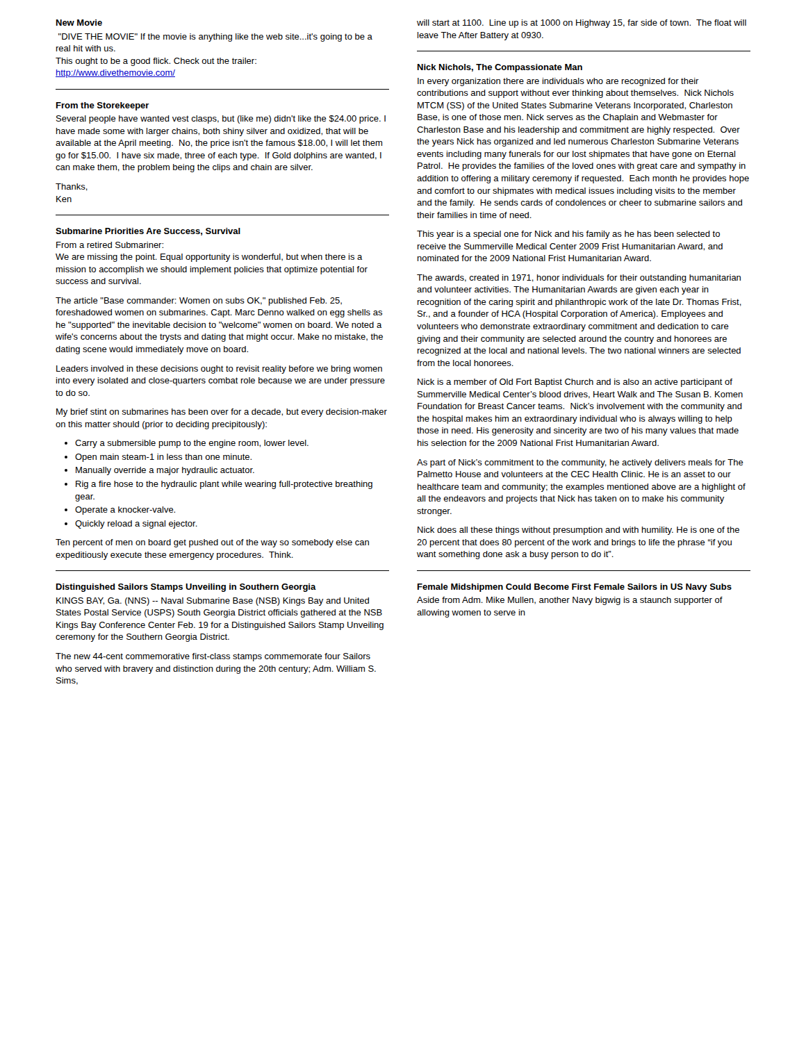New Movie
"DIVE THE MOVIE" If the movie is anything like the web site...it's going to be a real hit with us.
This ought to be a good flick. Check out the trailer:
http://www.divethemovie.com/
From the Storekeeper
Several people have wanted vest clasps, but (like me) didn't like the $24.00 price. I have made some with larger chains, both shiny silver and oxidized, that will be available at the April meeting. No, the price isn't the famous $18.00, I will let them go for $15.00. I have six made, three of each type. If Gold dolphins are wanted, I can make them, the problem being the clips and chain are silver.
Thanks,
Ken
Submarine Priorities Are Success, Survival
From a retired Submariner:
We are missing the point. Equal opportunity is wonderful, but when there is a mission to accomplish we should implement policies that optimize potential for success and survival.
The article "Base commander: Women on subs OK," published Feb. 25, foreshadowed women on submarines. Capt. Marc Denno walked on egg shells as he "supported" the inevitable decision to "welcome" women on board. We noted a wife's concerns about the trysts and dating that might occur. Make no mistake, the dating scene would immediately move on board.
Leaders involved in these decisions ought to revisit reality before we bring women into every isolated and close-quarters combat role because we are under pressure to do so.
My brief stint on submarines has been over for a decade, but every decision-maker on this matter should (prior to deciding precipitously):
Carry a submersible pump to the engine room, lower level.
Open main steam-1 in less than one minute.
Manually override a major hydraulic actuator.
Rig a fire hose to the hydraulic plant while wearing full-protective breathing gear.
Operate a knocker-valve.
Quickly reload a signal ejector.
Ten percent of men on board get pushed out of the way so somebody else can expeditiously execute these emergency procedures. Think.
Distinguished Sailors Stamps Unveiling in Southern Georgia
KINGS BAY, Ga. (NNS) -- Naval Submarine Base (NSB) Kings Bay and United States Postal Service (USPS) South Georgia District officials gathered at the NSB Kings Bay Conference Center Feb. 19 for a Distinguished Sailors Stamp Unveiling ceremony for the Southern Georgia District.
The new 44-cent commemorative first-class stamps commemorate four Sailors who served with bravery and distinction during the 20th century; Adm. William S. Sims,
will start at 1100. Line up is at 1000 on Highway 15, far side of town. The float will leave The After Battery at 0930.
Nick Nichols, The Compassionate Man
In every organization there are individuals who are recognized for their contributions and support without ever thinking about themselves. Nick Nichols MTCM (SS) of the United States Submarine Veterans Incorporated, Charleston Base, is one of those men. Nick serves as the Chaplain and Webmaster for Charleston Base and his leadership and commitment are highly respected. Over the years Nick has organized and led numerous Charleston Submarine Veterans events including many funerals for our lost shipmates that have gone on Eternal Patrol. He provides the families of the loved ones with great care and sympathy in addition to offering a military ceremony if requested. Each month he provides hope and comfort to our shipmates with medical issues including visits to the member and the family. He sends cards of condolences or cheer to submarine sailors and their families in time of need.
This year is a special one for Nick and his family as he has been selected to receive the Summerville Medical Center 2009 Frist Humanitarian Award, and nominated for the 2009 National Frist Humanitarian Award.
The awards, created in 1971, honor individuals for their outstanding humanitarian and volunteer activities. The Humanitarian Awards are given each year in recognition of the caring spirit and philanthropic work of the late Dr. Thomas Frist, Sr., and a founder of HCA (Hospital Corporation of America). Employees and volunteers who demonstrate extraordinary commitment and dedication to care giving and their community are selected around the country and honorees are recognized at the local and national levels. The two national winners are selected from the local honorees.
Nick is a member of Old Fort Baptist Church and is also an active participant of Summerville Medical Center’s blood drives, Heart Walk and The Susan B. Komen Foundation for Breast Cancer teams. Nick’s involvement with the community and the hospital makes him an extraordinary individual who is always willing to help those in need. His generosity and sincerity are two of his many values that made his selection for the 2009 National Frist Humanitarian Award.
As part of Nick’s commitment to the community, he actively delivers meals for The Palmetto House and volunteers at the CEC Health Clinic. He is an asset to our healthcare team and community; the examples mentioned above are a highlight of all the endeavors and projects that Nick has taken on to make his community stronger.
Nick does all these things without presumption and with humility. He is one of the 20 percent that does 80 percent of the work and brings to life the phrase “if you want something done ask a busy person to do it”.
Female Midshipmen Could Become First Female Sailors in US Navy Subs
Aside from Adm. Mike Mullen, another Navy bigwig is a staunch supporter of allowing women to serve in